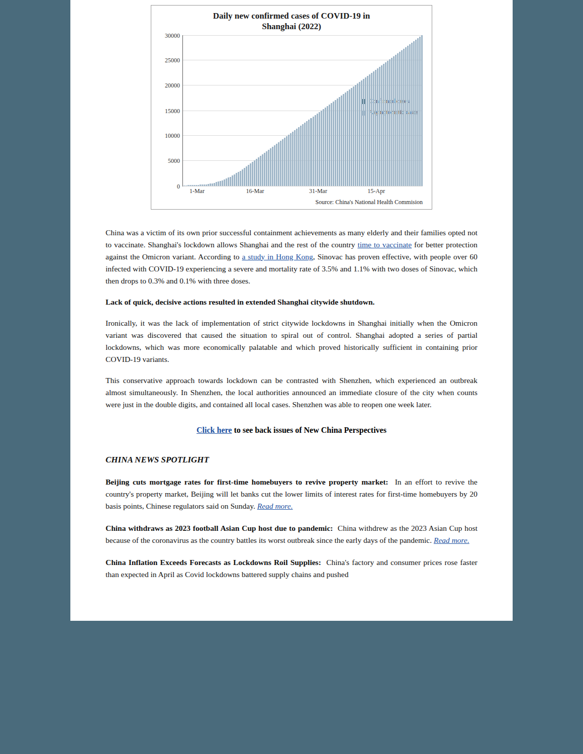Daily new confirmed cases of COVID-19 in
Shanghai (2022)
30000
25000
20000
15000
10000
5000
0
Confirmed cases
Asymptomatic cases
1-Mar 16-Mar 31-Mar 15-Apr
Source: China's National Health Commision
China was a victim of its own prior successful containment achievements as many elderly and their families opted not to vaccinate. Shanghai's lockdown allows Shanghai and the rest of the country time to vaccinate for better protection against the Omicron variant. According to a study in Hong Kong, Sinovac has proven effective, with people over 60 infected with COVID-19 experiencing a severe and mortality rate of 3.5% and 1.1% with two doses of Sinovac, which then drops to 0.3% and 0.1% with three doses.
Lack of quick, decisive actions resulted in extended Shanghai citywide shutdown.
Ironically, it was the lack of implementation of strict citywide lockdowns in Shanghai initially when the Omicron variant was discovered that caused the situation to spiral out of control. Shanghai adopted a series of partial lockdowns, which was more economically palatable and which proved historically sufficient in containing prior COVID-19 variants.
This conservative approach towards lockdown can be contrasted with Shenzhen, which experienced an outbreak almost simultaneously. In Shenzhen, the local authorities announced an immediate closure of the city when counts were just in the double digits, and contained all local cases. Shenzhen was able to reopen one week later.
Click here to see back issues of New China Perspectives
CHINA NEWS SPOTLIGHT
Beijing cuts mortgage rates for first-time homebuyers to revive property market: In an effort to revive the country's property market, Beijing will let banks cut the lower limits of interest rates for first-time homebuyers by 20 basis points, Chinese regulators said on Sunday. Read more.
China withdraws as 2023 football Asian Cup host due to pandemic: China withdrew as the 2023 Asian Cup host because of the coronavirus as the country battles its worst outbreak since the early days of the pandemic. Read more.
China Inflation Exceeds Forecasts as Lockdowns Roil Supplies: China's factory and consumer prices rose faster than expected in April as Covid lockdowns battered supply chains and pushed